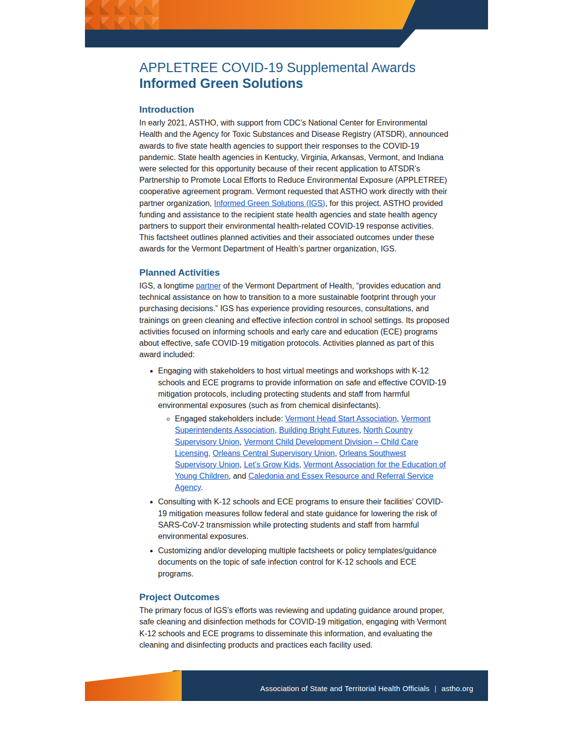astho™
APPLETREE COVID-19 Supplemental Awards Informed Green Solutions
Introduction
In early 2021, ASTHO, with support from CDC’s National Center for Environmental Health and the Agency for Toxic Substances and Disease Registry (ATSDR), announced awards to five state health agencies to support their responses to the COVID-19 pandemic. State health agencies in Kentucky, Virginia, Arkansas, Vermont, and Indiana were selected for this opportunity because of their recent application to ATSDR’s Partnership to Promote Local Efforts to Reduce Environmental Exposure (APPLETREE) cooperative agreement program. Vermont requested that ASTHO work directly with their partner organization, Informed Green Solutions (IGS), for this project. ASTHO provided funding and assistance to the recipient state health agencies and state health agency partners to support their environmental health-related COVID-19 response activities. This factsheet outlines planned activities and their associated outcomes under these awards for the Vermont Department of Health’s partner organization, IGS.
Planned Activities
IGS, a longtime partner of the Vermont Department of Health, “provides education and technical assistance on how to transition to a more sustainable footprint through your purchasing decisions.” IGS has experience providing resources, consultations, and trainings on green cleaning and effective infection control in school settings. Its proposed activities focused on informing schools and early care and education (ECE) programs about effective, safe COVID-19 mitigation protocols. Activities planned as part of this award included:
Engaging with stakeholders to host virtual meetings and workshops with K-12 schools and ECE programs to provide information on safe and effective COVID-19 mitigation protocols, including protecting students and staff from harmful environmental exposures (such as from chemical disinfectants).
Engaged stakeholders include: Vermont Head Start Association, Vermont Superintendents Association, Building Bright Futures, North Country Supervisory Union, Vermont Child Development Division – Child Care Licensing, Orleans Central Supervisory Union, Orleans Southwest Supervisory Union, Let’s Grow Kids, Vermont Association for the Education of Young Children, and Caledonia and Essex Resource and Referral Service Agency.
Consulting with K-12 schools and ECE programs to ensure their facilities’ COVID-19 mitigation measures follow federal and state guidance for lowering the risk of SARS-CoV-2 transmission while protecting students and staff from harmful environmental exposures.
Customizing and/or developing multiple factsheets or policy templates/guidance documents on the topic of safe infection control for K-12 schools and ECE programs.
Project Outcomes
The primary focus of IGS’s efforts was reviewing and updating guidance around proper, safe cleaning and disinfection methods for COVID-19 mitigation, engaging with Vermont K-12 schools and ECE programs to disseminate this information, and evaluating the cleaning and disinfecting products and practices each facility used.
Association of State and Territorial Health Officials|astho.org